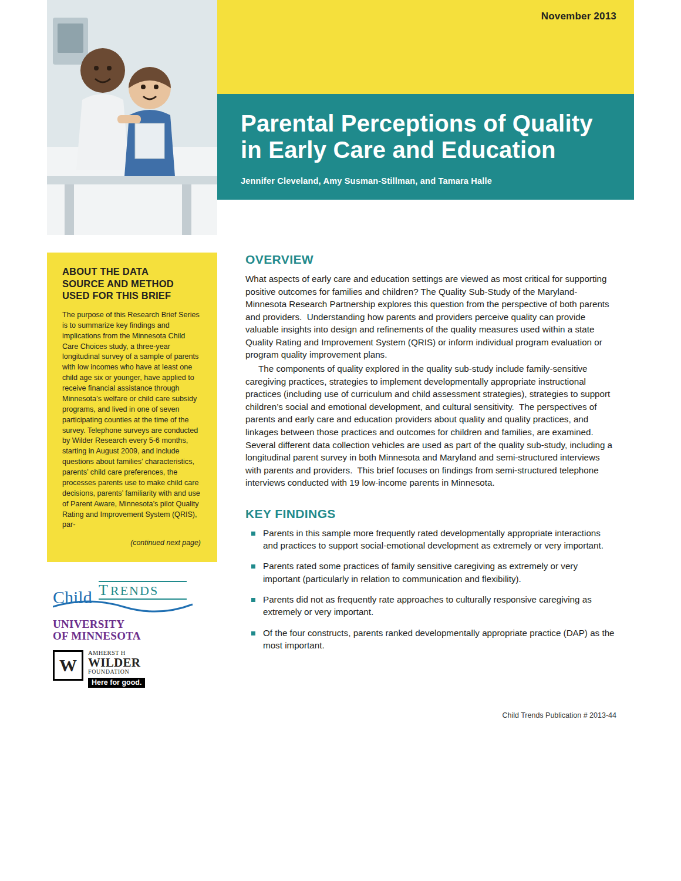November 2013
Parental Perceptions of Quality
in Early Care and Education
Jennifer Cleveland, Amy Susman-Stillman, and Tamara Halle
ABOUT THE DATA
SOURCE AND METHOD
USED FOR THIS BRIEF
The purpose of this Research Brief Series is to summarize key findings and implications from the Minnesota Child Care Choices study, a three-year longitudinal survey of a sample of parents with low incomes who have at least one child age six or younger, have applied to receive financial assistance through Minnesota’s welfare or child care subsidy programs, and lived in one of seven participating counties at the time of the survey. Telephone surveys are conducted by Wilder Research every 5-6 months, starting in August 2009, and include questions about families’ characteristics, parents’ child care preferences, the processes parents use to make child care decisions, parents’ familiarity with and use of Parent Aware, Minnesota’s pilot Quality Rating and Improvement System (QRIS), par-
(continued next page)
Child T RENDS
UNIVERSITY
OF MINNESOTA
W
AMHERST H
WILDER
FOUNDATION
Here for good.
OVERVIEW
What aspects of early care and education settings are viewed as most critical for supporting positive outcomes for families and children? The Quality Sub-Study of the Maryland-Minnesota Research Partnership explores this question from the perspective of both parents and providers. Understanding how parents and providers perceive quality can provide valuable insights into design and refinements of the quality measures used within a state Quality Rating and Improvement System (QRIS) or inform individual program evaluation or program quality improvement plans.
The components of quality explored in the quality sub-study include family-sensitive caregiving practices, strategies to implement developmentally appropriate instructional practices (including use of curriculum and child assessment strategies), strategies to support children’s social and emotional development, and cultural sensitivity. The perspectives of parents and early care and education providers about quality and quality practices, and linkages between those practices and outcomes for children and families, are examined. Several different data collection vehicles are used as part of the quality sub-study, including a longitudinal parent survey in both Minnesota and Maryland and semi-structured interviews with parents and providers. This brief focuses on findings from semi-structured telephone interviews conducted with 19 low-income parents in Minnesota.
KEY FINDINGS
Parents in this sample more frequently rated developmentally appropriate interactions and practices to support social-emotional development as extremely or very important.
Parents rated some practices of family sensitive caregiving as extremely or very important (particularly in relation to communication and flexibility).
Parents did not as frequently rate approaches to culturally responsive caregiving as extremely or very important.
Of the four constructs, parents ranked developmentally appropriate practice (DAP) as the most important.
Child Trends Publication # 2013-44